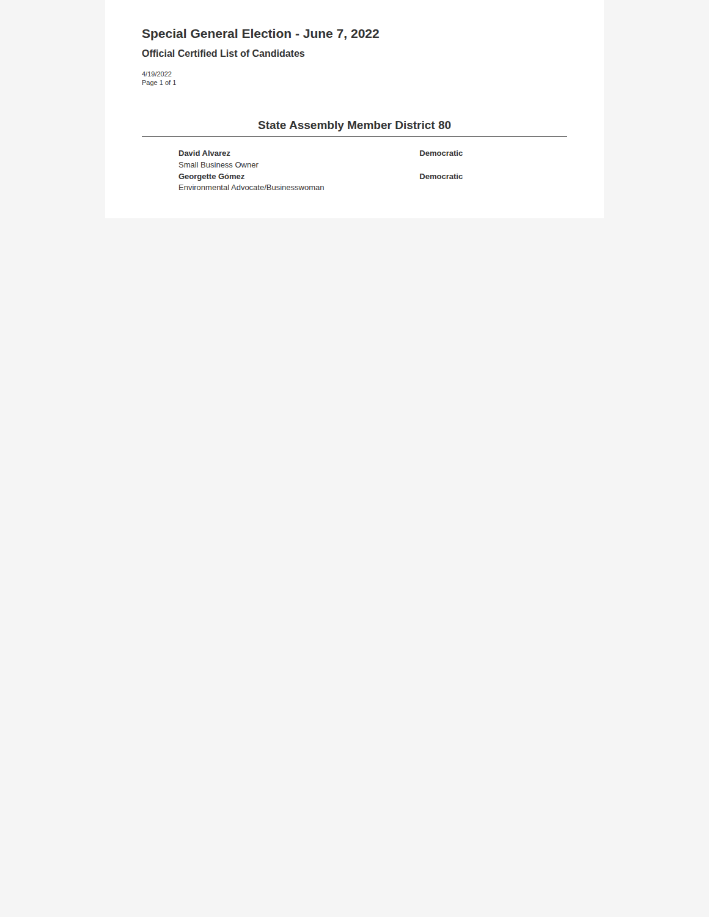Special General Election - June 7, 2022
Official Certified List of Candidates
4/19/2022
Page 1 of 1
State Assembly Member District 80
| David Alvarez | Democratic |
| Small Business Owner |
| Georgette Gómez | Democratic |
| Environmental Advocate/Businesswoman |